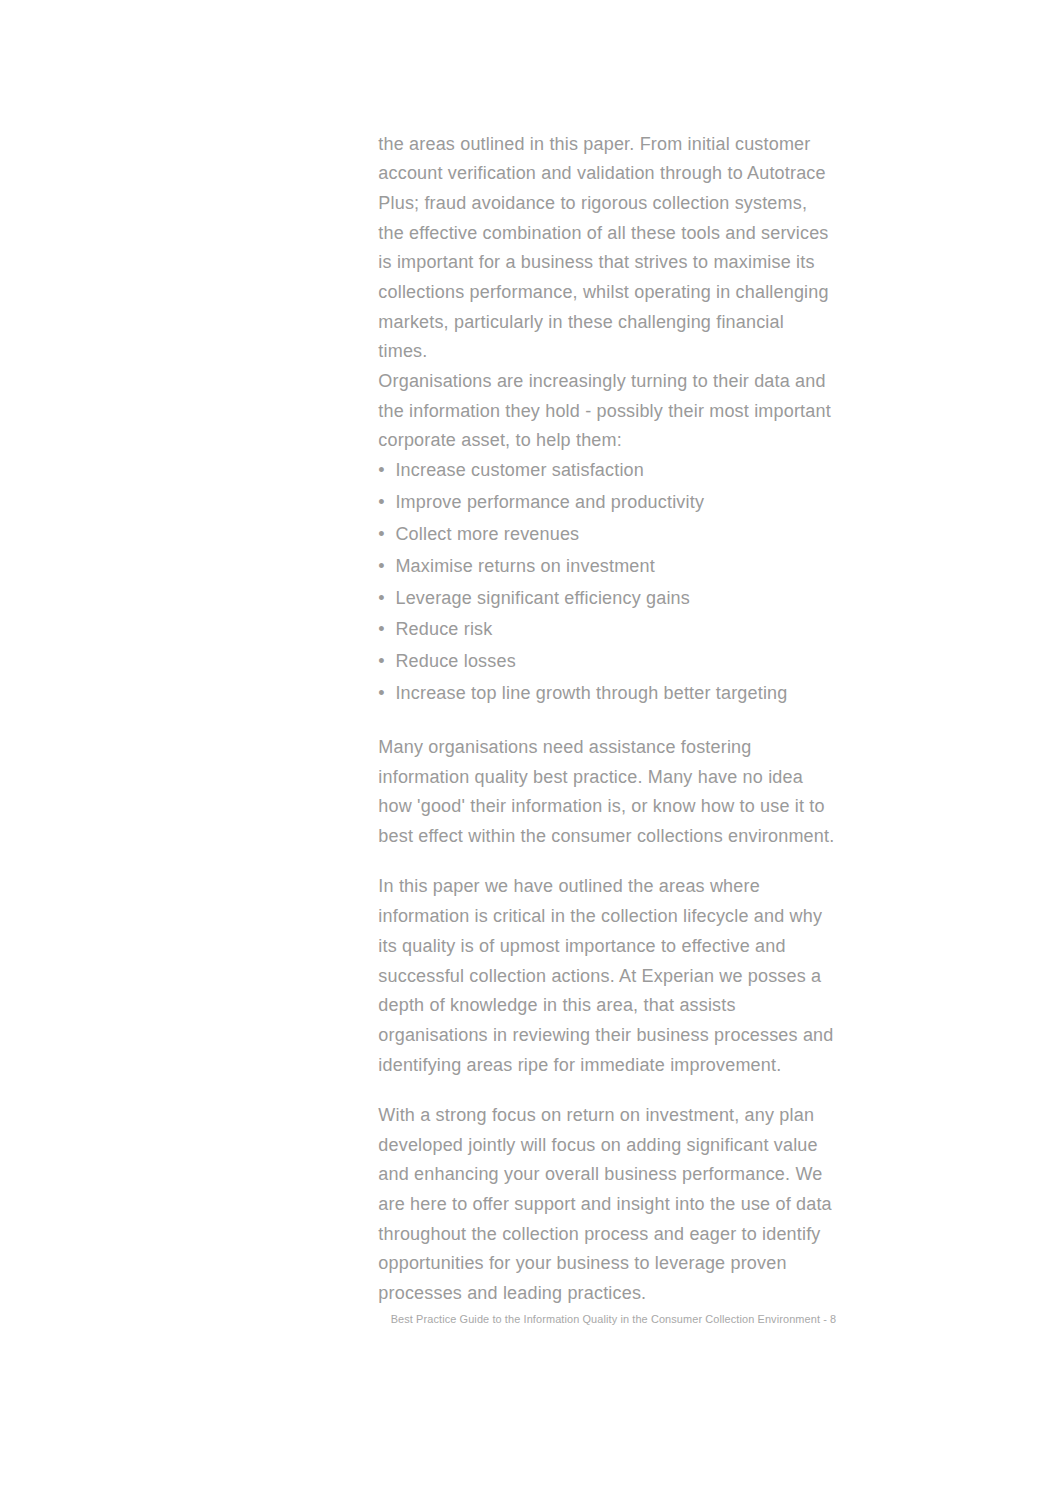the areas outlined in this paper. From initial customer account verification and validation through to Autotrace Plus; fraud avoidance to rigorous collection systems, the effective combination of all these tools and services is important for a business that strives to maximise its collections performance, whilst operating in challenging markets, particularly in these challenging financial times.
Organisations are increasingly turning to their data and the information they hold - possibly their most important corporate asset, to help them:
Increase customer satisfaction
Improve performance and productivity
Collect more revenues
Maximise returns on investment
Leverage significant efficiency gains
Reduce risk
Reduce losses
Increase top line growth through better targeting
Many organisations need assistance fostering information quality best practice. Many have no idea how 'good' their information is, or know how to use it to best effect within the consumer collections environment.
In this paper we have outlined the areas where information is critical in the collection lifecycle and why its quality is of upmost importance to effective and successful collection actions. At Experian we posses a depth of knowledge in this area, that assists organisations in reviewing their business processes and identifying areas ripe for immediate improvement.
With a strong focus on return on investment, any plan developed jointly will focus on adding significant value and enhancing your overall business performance. We are here to offer support and insight into the use of data throughout the collection process and eager to identify opportunities for your business to leverage proven processes and leading practices.
Best Practice Guide to the Information Quality in the Consumer Collection Environment - 8